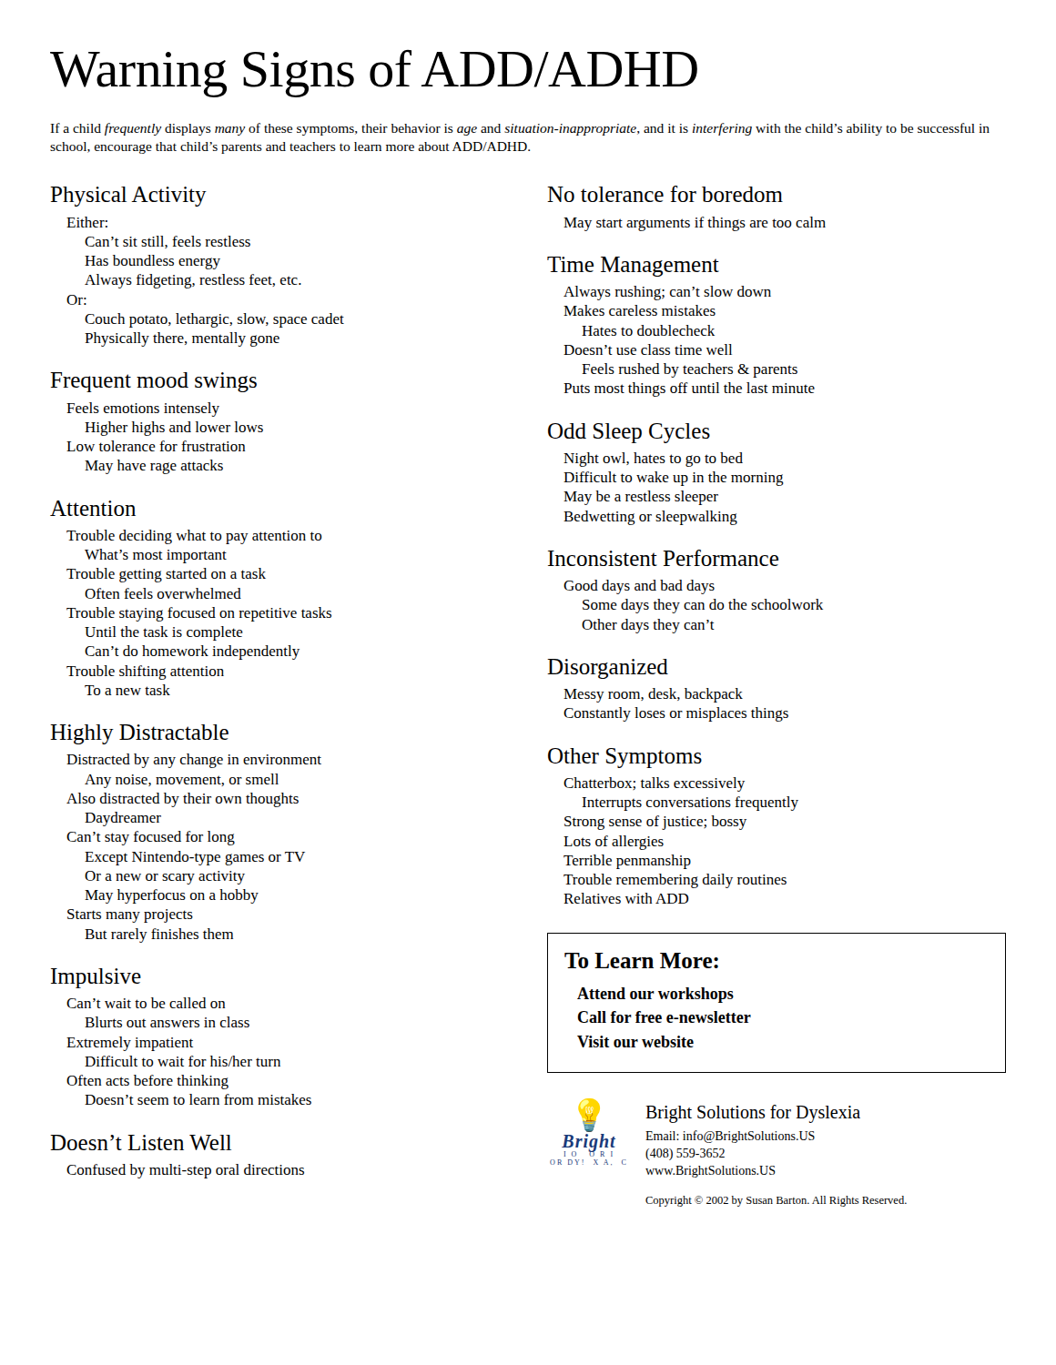Warning Signs of ADD/ADHD
If a child frequently displays many of these symptoms, their behavior is age and situation-inappropriate, and it is interfering with the child’s ability to be successful in school, encourage that child’s parents and teachers to learn more about ADD/ADHD.
Physical Activity
Either:
Can’t sit still, feels restless
Has boundless energy
Always fidgeting, restless feet, etc.
Or:
Couch potato, lethargic, slow, space cadet
Physically there, mentally gone
Frequent mood swings
Feels emotions intensely
Higher highs and lower lows
Low tolerance for frustration
May have rage attacks
Attention
Trouble deciding what to pay attention to
What’s most important
Trouble getting started on a task
Often feels overwhelmed
Trouble staying focused on repetitive tasks
Until the task is complete
Can’t do homework independently
Trouble shifting attention
To a new task
Highly Distractable
Distracted by any change in environment
Any noise, movement, or smell
Also distracted by their own thoughts
Daydreamer
Can’t stay focused for long
Except Nintendo-type games or TV
Or a new or scary activity
May hyperfocus on a hobby
Starts many projects
But rarely finishes them
Impulsive
Can’t wait to be called on
Blurts out answers in class
Extremely impatient
Difficult to wait for his/her turn
Often acts before thinking
Doesn’t seem to learn from mistakes
Doesn’t Listen Well
Confused by multi-step oral directions
No tolerance for boredom
May start arguments if things are too calm
Time Management
Always rushing; can’t slow down
Makes careless mistakes
Hates to doublecheck
Doesn’t use class time well
Feels rushed by teachers & parents
Puts most things off until the last minute
Odd Sleep Cycles
Night owl, hates to go to bed
Difficult to wake up in the morning
May be a restless sleeper
Bedwetting or sleepwalking
Inconsistent Performance
Good days and bad days
Some days they can do the schoolwork
Other days they can’t
Disorganized
Messy room, desk, backpack
Constantly loses or misplaces things
Other Symptoms
Chatterbox; talks excessively
Interrupts conversations frequently
Strong sense of justice; bossy
Lots of allergies
Terrible penmanship
Trouble remembering daily routines
Relatives with ADD
To Learn More:
Attend our workshops
Call for free e-newsletter
Visit our website
💡
Bright
I O O R I
OR DY! X A, C
Bright Solutions for Dyslexia
Email: info@BrightSolutions.US
(408) 559-3652
www.BrightSolutions.US
Copyright © 2002 by Susan Barton. All Rights Reserved.